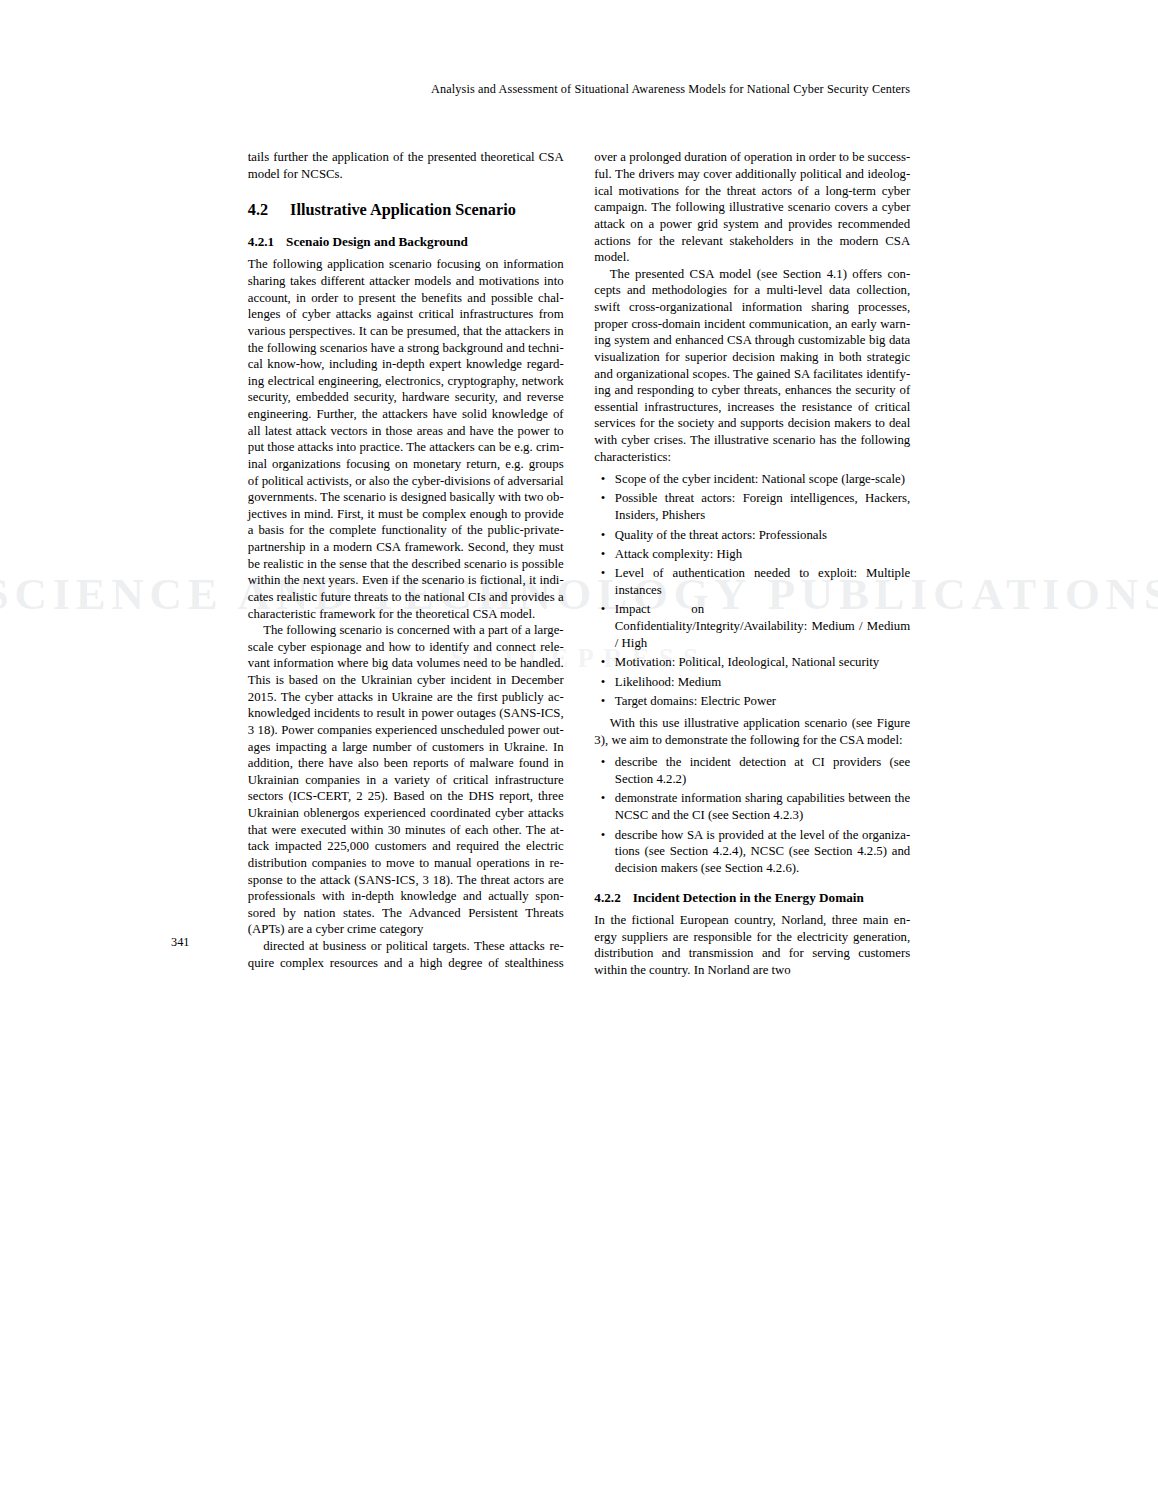SCIENCE AND TECHNOLOGY PUBLICATIONS
SCITEPRESS
Analysis and Assessment of Situational Awareness Models for National Cyber Security Centers
tails further the application of the presented theoretical CSA model for NCSCs.
4.2 Illustrative Application Scenario
4.2.1 Scenaio Design and Background
The following application scenario focusing on information sharing takes different attacker models and motivations into account, in order to present the benefits and possible challenges of cyber attacks against critical infrastructures from various perspectives. It can be presumed, that the attackers in the following scenarios have a strong background and technical know-how, including in-depth expert knowledge regarding electrical engineering, electronics, cryptography, network security, embedded security, hardware security, and reverse engineering. Further, the attackers have solid knowledge of all latest attack vectors in those areas and have the power to put those attacks into practice. The attackers can be e.g. criminal organizations focusing on monetary return, e.g. groups of political activists, or also the cyber-divisions of adversarial governments. The scenario is designed basically with two objectives in mind. First, it must be complex enough to provide a basis for the complete functionality of the public-private-partnership in a modern CSA framework. Second, they must be realistic in the sense that the described scenario is possible within the next years. Even if the scenario is fictional, it indicates realistic future threats to the national CIs and provides a characteristic framework for the theoretical CSA model.
The following scenario is concerned with a part of a large-scale cyber espionage and how to identify and connect relevant information where big data volumes need to be handled. This is based on the Ukrainian cyber incident in December 2015. The cyber attacks in Ukraine are the first publicly acknowledged incidents to result in power outages (SANS-ICS, 3 18). Power companies experienced unscheduled power outages impacting a large number of customers in Ukraine. In addition, there have also been reports of malware found in Ukrainian companies in a variety of critical infrastructure sectors (ICS-CERT, 2 25). Based on the DHS report, three Ukrainian oblenergos experienced coordinated cyber attacks that were executed within 30 minutes of each other. The attack impacted 225,000 customers and required the electric distribution companies to move to manual operations in response to the attack (SANS-ICS, 3 18). The threat actors are professionals with in-depth knowledge and actually sponsored by nation states. The Advanced Persistent Threats (APTs) are a cyber crime category
directed at business or political targets. These attacks require complex resources and a high degree of stealthiness over a prolonged duration of operation in order to be successful. The drivers may cover additionally political and ideological motivations for the threat actors of a long-term cyber campaign. The following illustrative scenario covers a cyber attack on a power grid system and provides recommended actions for the relevant stakeholders in the modern CSA model.
The presented CSA model (see Section 4.1) offers concepts and methodologies for a multi-level data collection, swift cross-organizational information sharing processes, proper cross-domain incident communication, an early warning system and enhanced CSA through customizable big data visualization for superior decision making in both strategic and organizational scopes. The gained SA facilitates identifying and responding to cyber threats, enhances the security of essential infrastructures, increases the resistance of critical services for the society and supports decision makers to deal with cyber crises. The illustrative scenario has the following characteristics:
Scope of the cyber incident: National scope (large-scale)
Possible threat actors: Foreign intelligences, Hackers, Insiders, Phishers
Quality of the threat actors: Professionals
Attack complexity: High
Level of authentication needed to exploit: Multiple instances
Impact on Confidentiality/Integrity/Availability: Medium / Medium / High
Motivation: Political, Ideological, National security
Likelihood: Medium
Target domains: Electric Power
With this use illustrative application scenario (see Figure 3), we aim to demonstrate the following for the CSA model:
describe the incident detection at CI providers (see Section 4.2.2)
demonstrate information sharing capabilities between the NCSC and the CI (see Section 4.2.3)
describe how SA is provided at the level of the organizations (see Section 4.2.4), NCSC (see Section 4.2.5) and decision makers (see Section 4.2.6).
4.2.2 Incident Detection in the Energy Domain
In the fictional European country, Norland, three main energy suppliers are responsible for the electricity generation, distribution and transmission and for serving customers within the country. In Norland are two
341